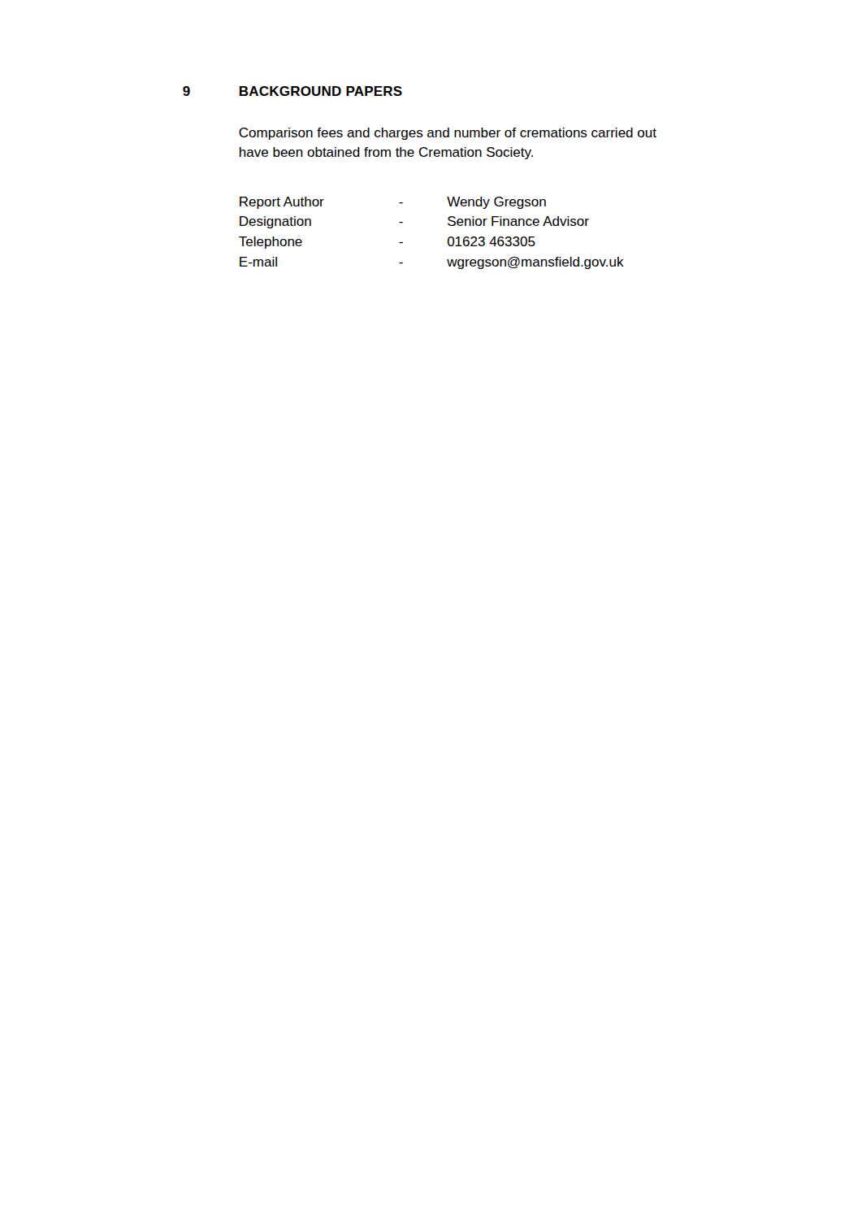9
BACKGROUND PAPERS
Comparison fees and charges and number of cremations carried out have been obtained from the Cremation Society.
| Report Author | - | Wendy Gregson |
| Designation | - | Senior Finance Advisor |
| Telephone | - | 01623 463305 |
| E-mail | - | wgregson@mansfield.gov.uk |